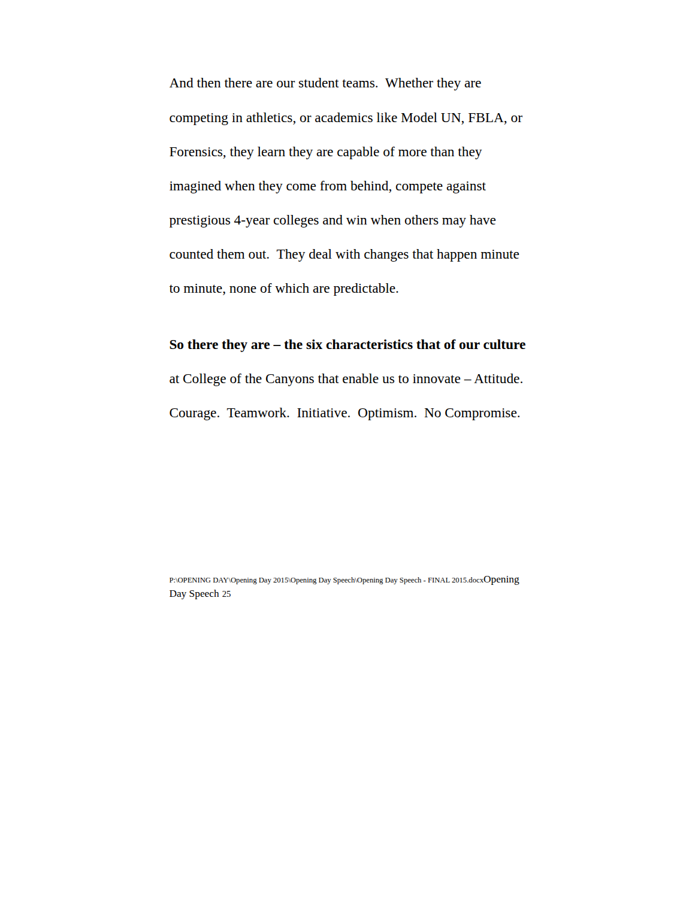And then there are our student teams. Whether they are competing in athletics, or academics like Model UN, FBLA, or Forensics, they learn they are capable of more than they imagined when they come from behind, compete against prestigious 4-year colleges and win when others may have counted them out. They deal with changes that happen minute to minute, none of which are predictable.
So there they are – the six characteristics that of our culture at College of the Canyons that enable us to innovate – Attitude. Courage. Teamwork. Initiative. Optimism. No Compromise.
P:\OPENING DAY\Opening Day 2015\Opening Day Speech\Opening Day Speech - FINAL 2015.docx Opening Day Speech 25